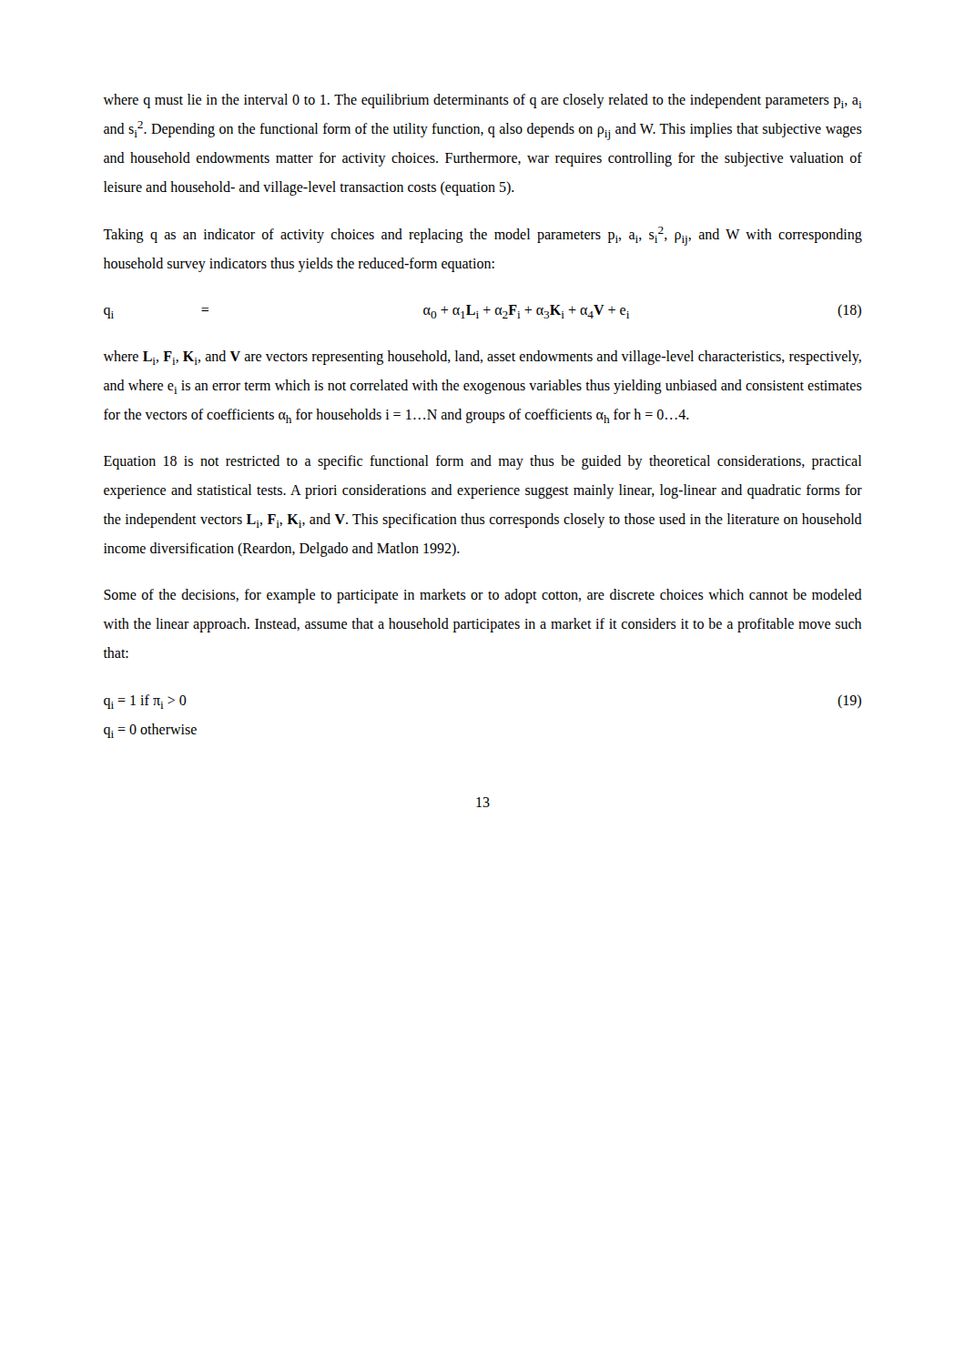where q must lie in the interval 0 to 1. The equilibrium determinants of q are closely related to the independent parameters pi, ai and si2. Depending on the functional form of the utility function, q also depends on ρij and W. This implies that subjective wages and household endowments matter for activity choices. Furthermore, war requires controlling for the subjective valuation of leisure and household- and village-level transaction costs (equation 5).
Taking q as an indicator of activity choices and replacing the model parameters pi, ai, si2, ρij, and W with corresponding household survey indicators thus yields the reduced-form equation:
qi = α0 + α1Li + α2Fi + α3Ki + α4V + ei (18)
where Li, Fi, Ki, and V are vectors representing household, land, asset endowments and village-level characteristics, respectively, and where ei is an error term which is not correlated with the exogenous variables thus yielding unbiased and consistent estimates for the vectors of coefficients αh for households i = 1…N and groups of coefficients αh for h = 0…4.
Equation 18 is not restricted to a specific functional form and may thus be guided by theoretical considerations, practical experience and statistical tests. A priori considerations and experience suggest mainly linear, log-linear and quadratic forms for the independent vectors Li, Fi, Ki, and V. This specification thus corresponds closely to those used in the literature on household income diversification (Reardon, Delgado and Matlon 1992).
Some of the decisions, for example to participate in markets or to adopt cotton, are discrete choices which cannot be modeled with the linear approach. Instead, assume that a household participates in a market if it considers it to be a profitable move such that:
qi = 1 if πi > 0 (19)
qi = 0 otherwise
13